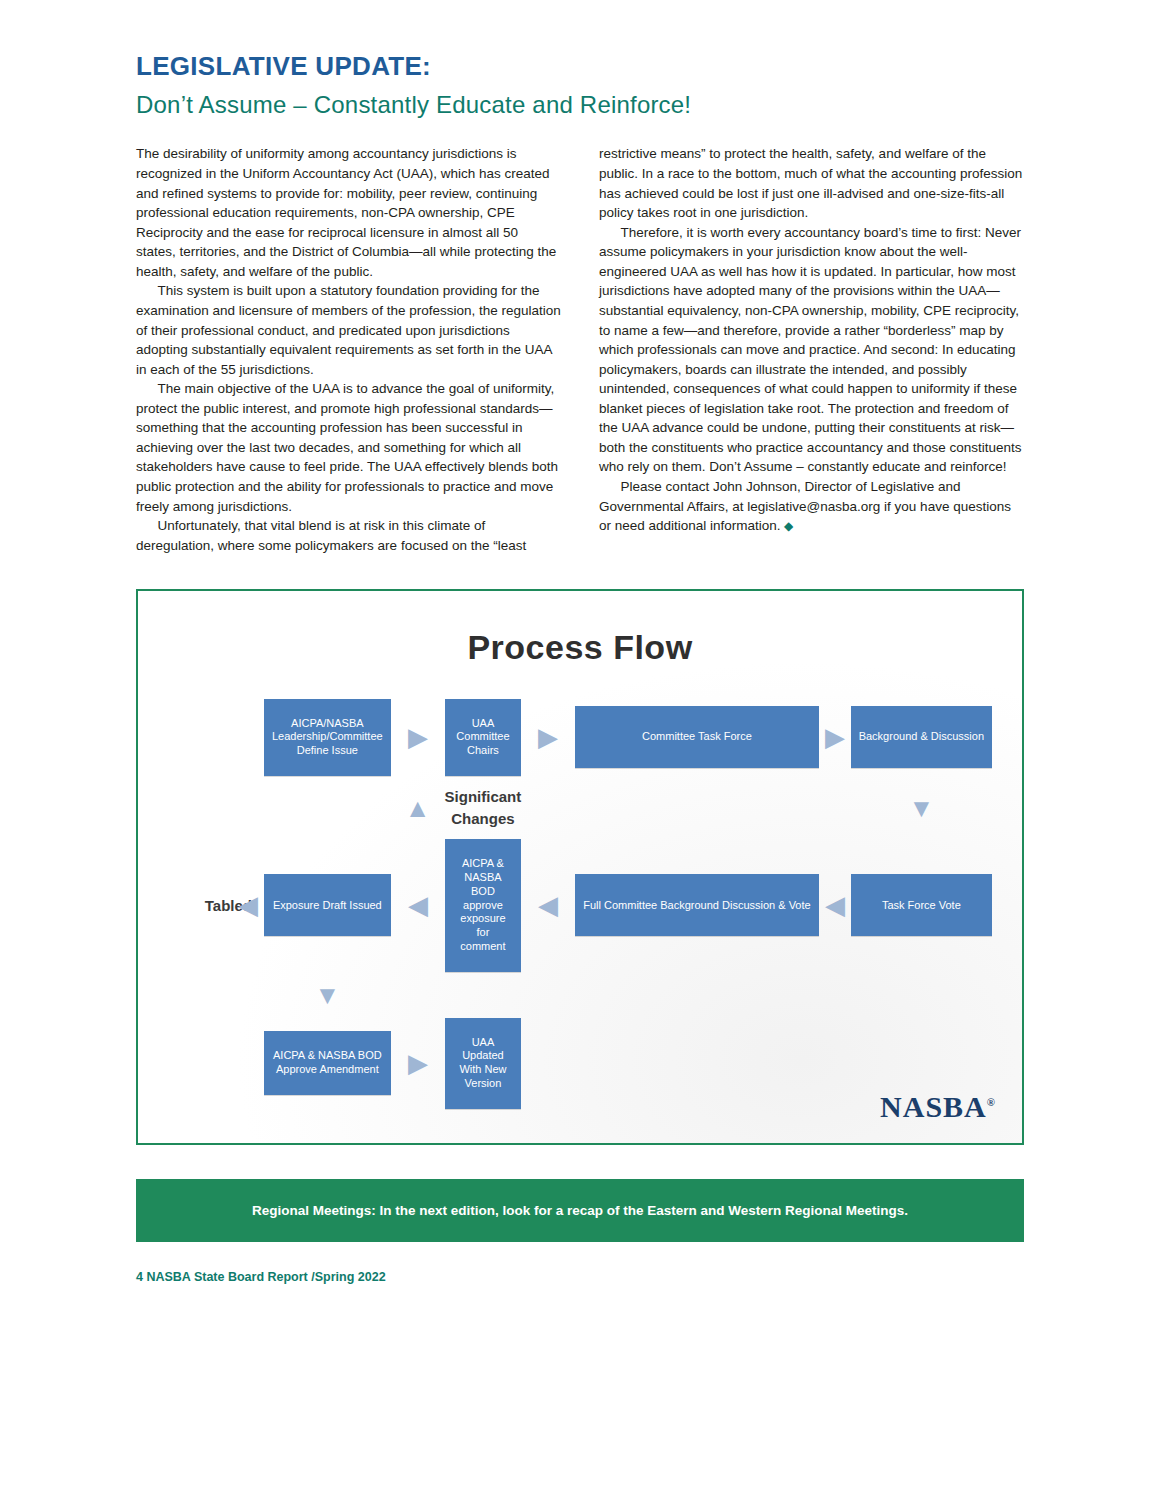Legislative Update:
Don’t Assume – Constantly Educate and Reinforce!
The desirability of uniformity among accountancy jurisdictions is recognized in the Uniform Accountancy Act (UAA), which has created and refined systems to provide for: mobility, peer review, continuing professional education requirements, non-CPA ownership, CPE Reciprocity and the ease for reciprocal licensure in almost all 50 states, territories, and the District of Columbia—all while protecting the health, safety, and welfare of the public.
This system is built upon a statutory foundation providing for the examination and licensure of members of the profession, the regulation of their professional conduct, and predicated upon jurisdictions adopting substantially equivalent requirements as set forth in the UAA in each of the 55 jurisdictions.
The main objective of the UAA is to advance the goal of uniformity, protect the public interest, and promote high professional standards—something that the accounting profession has been successful in achieving over the last two decades, and something for which all stakeholders have cause to feel pride. The UAA effectively blends both public protection and the ability for professionals to practice and move freely among jurisdictions.
Unfortunately, that vital blend is at risk in this climate of deregulation, where some policymakers are focused on the “least restrictive means” to protect the health, safety, and welfare of the public. In a race to the bottom, much of what the accounting profession has achieved could be lost if just one ill-advised and one-size-fits-all policy takes root in one jurisdiction.
Therefore, it is worth every accountancy board’s time to first: Never assume policymakers in your jurisdiction know about the well-engineered UAA as well has how it is updated. In particular, how most jurisdictions have adopted many of the provisions within the UAA—substantial equivalency, non-CPA ownership, mobility, CPE reciprocity, to name a few—and therefore, provide a rather “borderless” map by which professionals can move and practice. And second: In educating policymakers, boards can illustrate the intended, and possibly unintended, consequences of what could happen to uniformity if these blanket pieces of legislation take root. The protection and freedom of the UAA advance could be undone, putting their constituents at risk—both the constituents who practice accountancy and those constituents who rely on them. Don’t Assume – constantly educate and reinforce!
Please contact John Johnson, Director of Legislative and Governmental Affairs, at legislative@nasba.org if you have questions or need additional information. ◆
Process Flow
AICPA/NASBA Leadership/Committee Define Issue
UAA Committee Chairs
Committee Task Force
Background & Discussion
Significant Changes
Tabled
Exposure Draft Issued
AICPA & NASBA BOD approve exposure for comment
Full Committee Background Discussion & Vote
Task Force Vote
AICPA & NASBA BOD Approve Amendment
UAA Updated With New Version
NASBA®
Regional Meetings: In the next edition, look for a recap of the Eastern and Western Regional Meetings.
4 NASBA State Board Report /Spring 2022